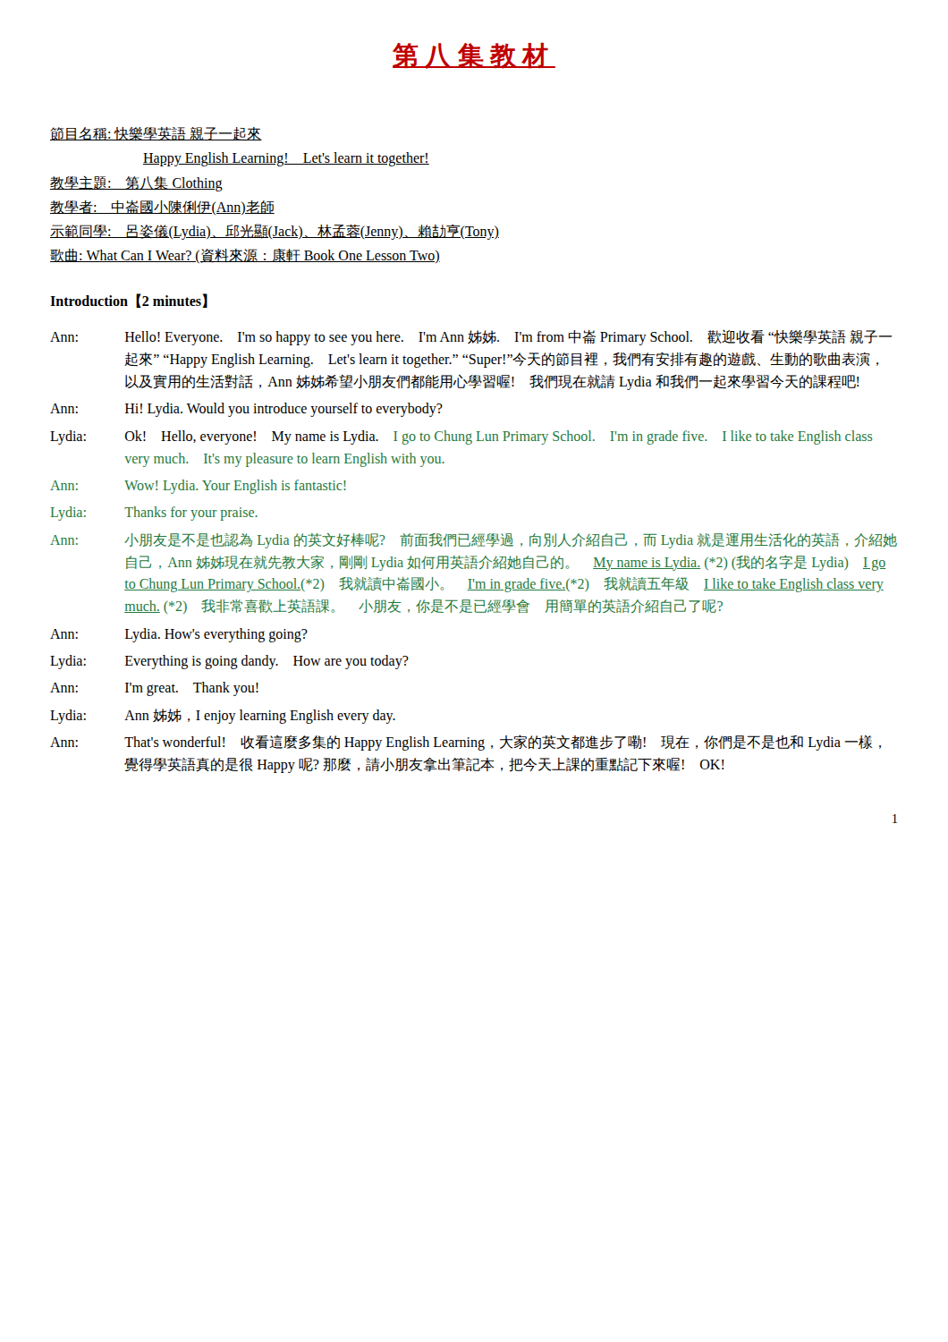第八集教材
節目名稱: 快樂學英語 親子一起來
Happy English Learning!　Let's learn it together!
教學主題:　第八集 Clothing
教學者:　中崙國小陳俐伊(Ann)老師
示範同學:　呂姿儀(Lydia)、邱光顯(Jack)、林孟蓉(Jenny)、賴劼亨(Tony)
歌曲: What Can I Wear? (資料來源：康軒 Book One Lesson Two)
Introduction【2 minutes】
Ann:
Hello! Everyone.　I'm so happy to see you here.　I'm Ann 姊姊.　I'm from 中崙 Primary School.　歡迎收看 “快樂學英語 親子一起來” “Happy English Learning.　Let's learn it together.” “Super!”今天的節目裡，我們有安排有趣的遊戲、生動的歌曲表演，以及實用的生活對話，Ann 姊姊希望小朋友們都能用心學習喔!　我們現在就請 Lydia 和我們一起來學習今天的課程吧!
Ann:
Hi! Lydia. Would you introduce yourself to everybody?
Lydia:
Ok!　Hello, everyone!　My name is Lydia.　I go to Chung Lun Primary School.　I'm in grade five.　I like to take English class very much.　It's my pleasure to learn English with you.
Ann:
Wow! Lydia. Your English is fantastic!
Lydia:
Thanks for your praise.
Ann:
小朋友是不是也認為 Lydia 的英文好棒呢?　前面我們已經學過，向別人介紹自己，而 Lydia 就是運用生活化的英語，介紹她自己，Ann 姊姊現在就先教大家，剛剛 Lydia 如何用英語介紹她自己的。　My name is Lydia. (*2) (我的名字是 Lydia)　I go to Chung Lun Primary School.(*2)　我就讀中崙國小。　I'm in grade five.(*2)　我就讀五年級　I like to take English class very much. (*2)　我非常喜歡上英語課。　小朋友，你是不是已經學會　用簡單的英語介紹自己了呢?
Ann:
Lydia. How's everything going?
Lydia:
Everything is going dandy.　How are you today?
Ann:
I'm great.　Thank you!
Lydia:
Ann 姊姊，I enjoy learning English every day.
Ann:
That's wonderful!　收看這麼多集的 Happy English Learning，大家的英文都進步了嘞!　現在，你們是不是也和 Lydia 一樣，覺得學英語真的是很 Happy 呢? 那麼，請小朋友拿出筆記本，把今天上課的重點記下來喔!　OK!
1